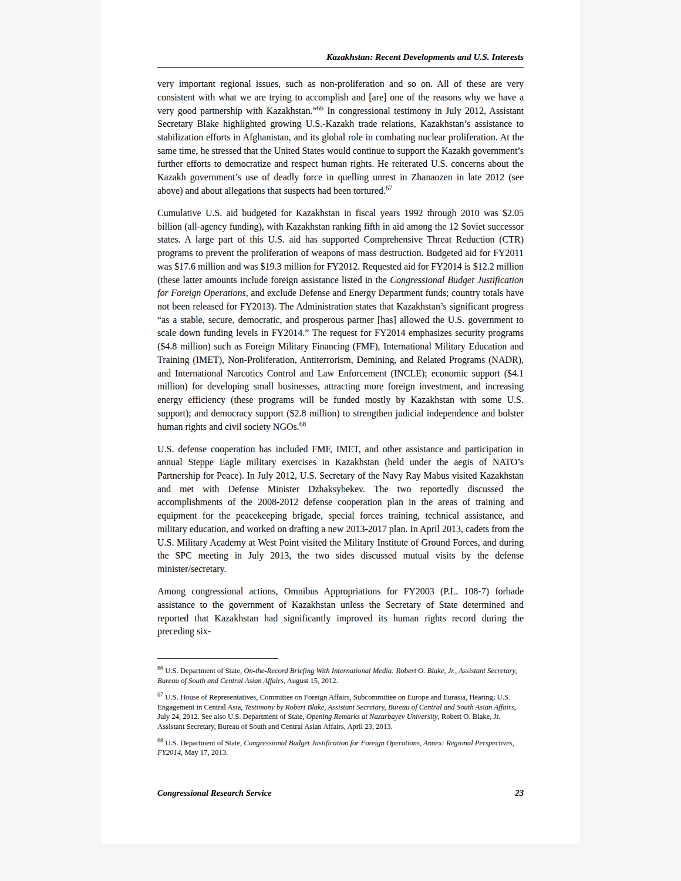Kazakhstan: Recent Developments and U.S. Interests
very important regional issues, such as non-proliferation and so on. All of these are very consistent with what we are trying to accomplish and [are] one of the reasons why we have a very good partnership with Kazakhstan.”66 In congressional testimony in July 2012, Assistant Secretary Blake highlighted growing U.S.-Kazakh trade relations, Kazakhstan’s assistance to stabilization efforts in Afghanistan, and its global role in combating nuclear proliferation. At the same time, he stressed that the United States would continue to support the Kazakh government’s further efforts to democratize and respect human rights. He reiterated U.S. concerns about the Kazakh government’s use of deadly force in quelling unrest in Zhanaozen in late 2012 (see above) and about allegations that suspects had been tortured.67
Cumulative U.S. aid budgeted for Kazakhstan in fiscal years 1992 through 2010 was $2.05 billion (all-agency funding), with Kazakhstan ranking fifth in aid among the 12 Soviet successor states. A large part of this U.S. aid has supported Comprehensive Threat Reduction (CTR) programs to prevent the proliferation of weapons of mass destruction. Budgeted aid for FY2011 was $17.6 million and was $19.3 million for FY2012. Requested aid for FY2014 is $12.2 million (these latter amounts include foreign assistance listed in the Congressional Budget Justification for Foreign Operations, and exclude Defense and Energy Department funds; country totals have not been released for FY2013). The Administration states that Kazakhstan’s significant progress “as a stable, secure, democratic, and prosperous partner [has] allowed the U.S. government to scale down funding levels in FY2014.” The request for FY2014 emphasizes security programs ($4.8 million) such as Foreign Military Financing (FMF), International Military Education and Training (IMET), Non-Proliferation, Antiterrorism, Demining, and Related Programs (NADR), and International Narcotics Control and Law Enforcement (INCLE); economic support ($4.1 million) for developing small businesses, attracting more foreign investment, and increasing energy efficiency (these programs will be funded mostly by Kazakhstan with some U.S. support); and democracy support ($2.8 million) to strengthen judicial independence and bolster human rights and civil society NGOs.68
U.S. defense cooperation has included FMF, IMET, and other assistance and participation in annual Steppe Eagle military exercises in Kazakhstan (held under the aegis of NATO’s Partnership for Peace). In July 2012, U.S. Secretary of the Navy Ray Mabus visited Kazakhstan and met with Defense Minister Dzhaksybekev. The two reportedly discussed the accomplishments of the 2008-2012 defense cooperation plan in the areas of training and equipment for the peacekeeping brigade, special forces training, technical assistance, and military education, and worked on drafting a new 2013-2017 plan. In April 2013, cadets from the U.S. Military Academy at West Point visited the Military Institute of Ground Forces, and during the SPC meeting in July 2013, the two sides discussed mutual visits by the defense minister/secretary.
Among congressional actions, Omnibus Appropriations for FY2003 (P.L. 108-7) forbade assistance to the government of Kazakhstan unless the Secretary of State determined and reported that Kazakhstan had significantly improved its human rights record during the preceding six-
66 U.S. Department of State, On-the-Record Briefing With International Media: Robert O. Blake, Jr., Assistant Secretary, Bureau of South and Central Asian Affairs, August 15, 2012.
67 U.S. House of Representatives, Committee on Foreign Affairs, Subcommittee on Europe and Eurasia, Hearing; U.S. Engagement in Central Asia, Testimony by Robert Blake, Assistant Secretary, Bureau of Central and South Asian Affairs, July 24, 2012. See also U.S. Department of State, Opening Remarks at Nazarbayev University, Robert O. Blake, Jr. Assistant Secretary, Bureau of South and Central Asian Affairs, April 23, 2013.
68 U.S. Department of State, Congressional Budget Justification for Foreign Operations, Annex: Regional Perspectives, FY2014, May 17, 2013.
Congressional Research Service 23